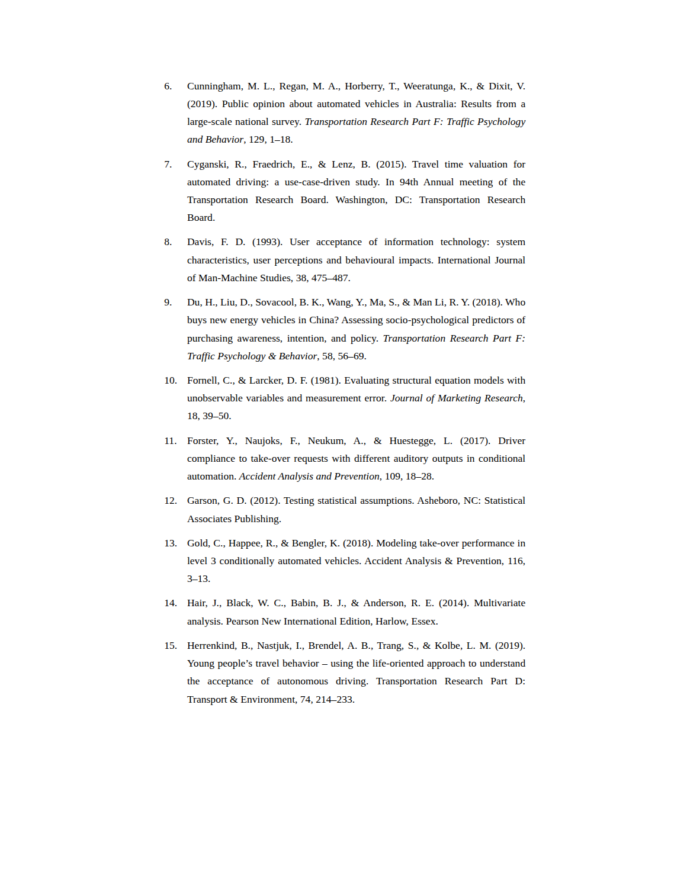Cunningham, M. L., Regan, M. A., Horberry, T., Weeratunga, K., & Dixit, V. (2019). Public opinion about automated vehicles in Australia: Results from a large-scale national survey. Transportation Research Part F: Traffic Psychology and Behavior, 129, 1–18.
Cyganski, R., Fraedrich, E., & Lenz, B. (2015). Travel time valuation for automated driving: a use-case-driven study. In 94th Annual meeting of the Transportation Research Board. Washington, DC: Transportation Research Board.
Davis, F. D. (1993). User acceptance of information technology: system characteristics, user perceptions and behavioural impacts. International Journal of Man-Machine Studies, 38, 475–487.
Du, H., Liu, D., Sovacool, B. K., Wang, Y., Ma, S., & Man Li, R. Y. (2018). Who buys new energy vehicles in China? Assessing socio-psychological predictors of purchasing awareness, intention, and policy. Transportation Research Part F: Traffic Psychology & Behavior, 58, 56–69.
Fornell, C., & Larcker, D. F. (1981). Evaluating structural equation models with unobservable variables and measurement error. Journal of Marketing Research, 18, 39–50.
Forster, Y., Naujoks, F., Neukum, A., & Huestegge, L. (2017). Driver compliance to take-over requests with different auditory outputs in conditional automation. Accident Analysis and Prevention, 109, 18–28.
Garson, G. D. (2012). Testing statistical assumptions. Asheboro, NC: Statistical Associates Publishing.
Gold, C., Happee, R., & Bengler, K. (2018). Modeling take-over performance in level 3 conditionally automated vehicles. Accident Analysis & Prevention, 116, 3–13.
Hair, J., Black, W. C., Babin, B. J., & Anderson, R. E. (2014). Multivariate analysis. Pearson New International Edition, Harlow, Essex.
Herrenkind, B., Nastjuk, I., Brendel, A. B., Trang, S., & Kolbe, L. M. (2019). Young people’s travel behavior – using the life-oriented approach to understand the acceptance of autonomous driving. Transportation Research Part D: Transport & Environment, 74, 214–233.